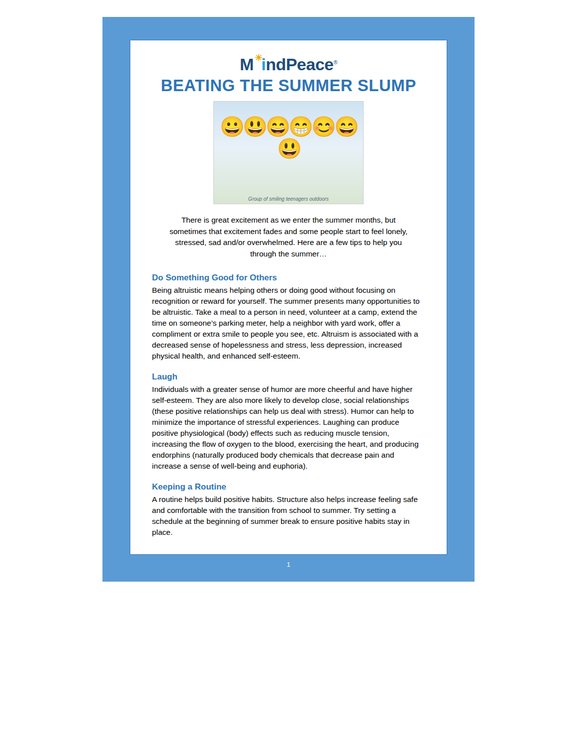M☀indPeace®
BEATING THE SUMMER SLUMP
😀😃😄😁😊😄😃
Group of smiling teenagers outdoors
There is great excitement as we enter the summer months, but sometimes that excitement fades and some people start to feel lonely, stressed, sad and/or overwhelmed. Here are a few tips to help you through the summer…
Do Something Good for Others
Being altruistic means helping others or doing good without focusing on recognition or reward for yourself. The summer presents many opportunities to be altruistic. Take a meal to a person in need, volunteer at a camp, extend the time on someone’s parking meter, help a neighbor with yard work, offer a compliment or extra smile to people you see, etc. Altruism is associated with a decreased sense of hopelessness and stress, less depression, increased physical health, and enhanced self-esteem.
Laugh
Individuals with a greater sense of humor are more cheerful and have higher self-esteem. They are also more likely to develop close, social relationships (these positive relationships can help us deal with stress). Humor can help to minimize the importance of stressful experiences. Laughing can produce positive physiological (body) effects such as reducing muscle tension, increasing the flow of oxygen to the blood, exercising the heart, and producing endorphins (naturally produced body chemicals that decrease pain and increase a sense of well-being and euphoria).
Keeping a Routine
A routine helps build positive habits. Structure also helps increase feeling safe and comfortable with the transition from school to summer. Try setting a schedule at the beginning of summer break to ensure positive habits stay in place.
1